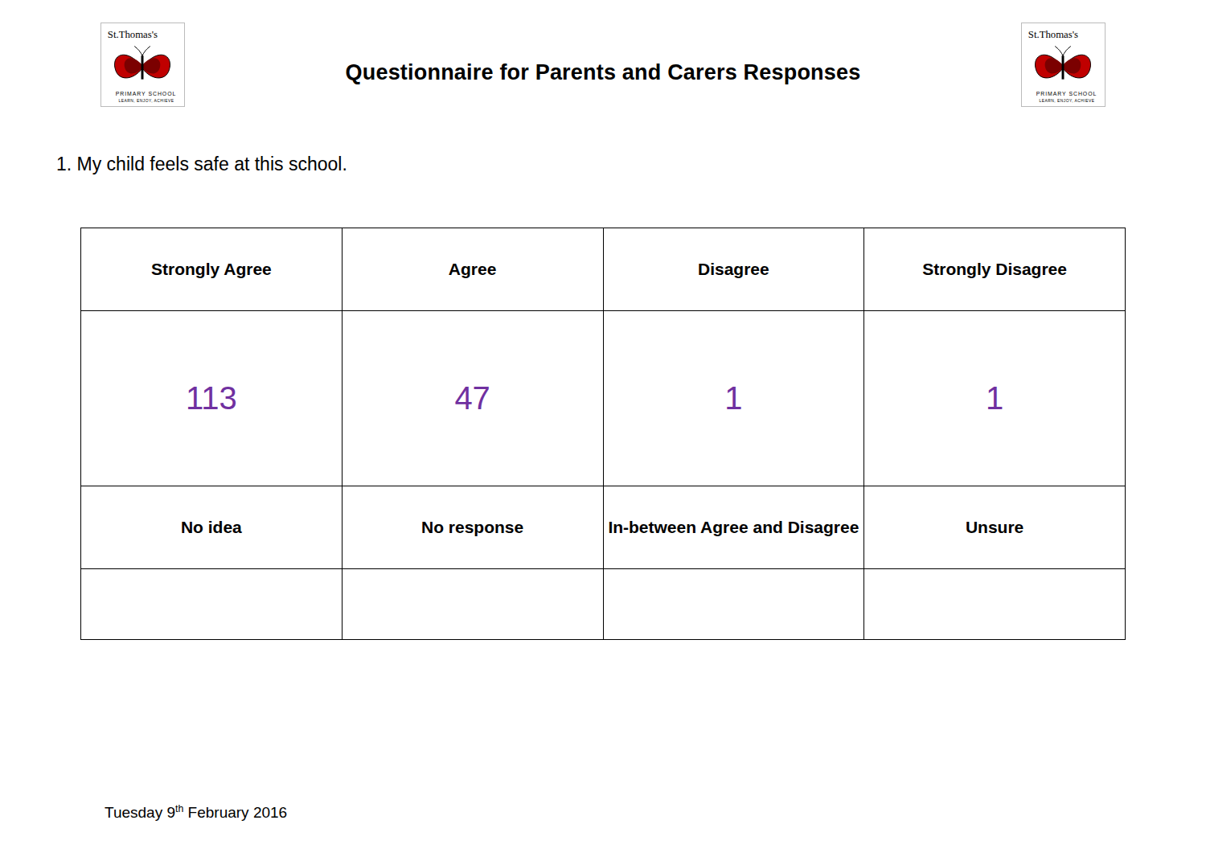St.Thomas's PRIMARY SCHOOL LEARN, ENJOY, ACHIEVE
St.Thomas's PRIMARY SCHOOL LEARN, ENJOY, ACHIEVE
Questionnaire for Parents and Carers Responses
1. My child feels safe at this school.
| Strongly Agree | Agree | Disagree | Strongly Disagree |
| --- | --- | --- | --- |
| 113 | 47 | 1 | 1 |
| No idea | No response | In-between Agree and Disagree | Unsure |
Tuesday 9th February 2016